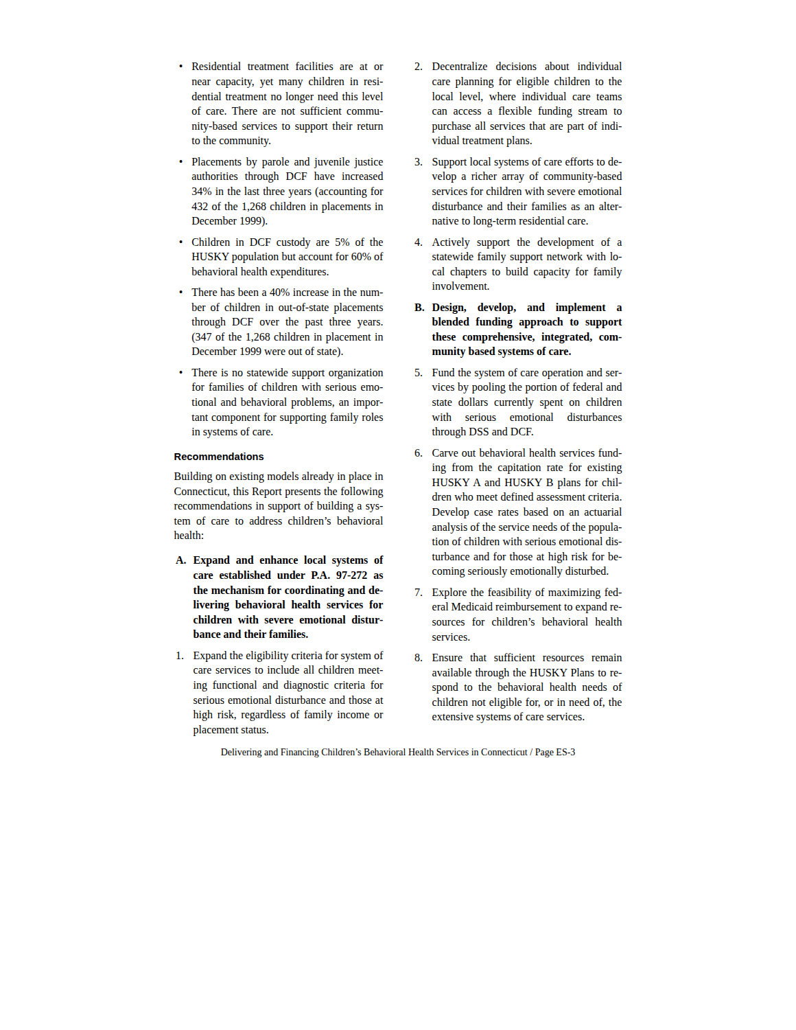Residential treatment facilities are at or near capacity, yet many children in residential treatment no longer need this level of care. There are not sufficient community-based services to support their return to the community.
Placements by parole and juvenile justice authorities through DCF have increased 34% in the last three years (accounting for 432 of the 1,268 children in placements in December 1999).
Children in DCF custody are 5% of the HUSKY population but account for 60% of behavioral health expenditures.
There has been a 40% increase in the number of children in out-of-state placements through DCF over the past three years. (347 of the 1,268 children in placement in December 1999 were out of state).
There is no statewide support organization for families of children with serious emotional and behavioral problems, an important component for supporting family roles in systems of care.
Recommendations
Building on existing models already in place in Connecticut, this Report presents the following recommendations in support of building a system of care to address children’s behavioral health:
Expand and enhance local systems of care established under P.A. 97-272 as the mechanism for coordinating and delivering behavioral health services for children with severe emotional disturbance and their families.
1. Expand the eligibility criteria for system of care services to include all children meeting functional and diagnostic criteria for serious emotional disturbance and those at high risk, regardless of family income or placement status.
2. Decentralize decisions about individual care planning for eligible children to the local level, where individual care teams can access a flexible funding stream to purchase all services that are part of individual treatment plans.
3. Support local systems of care efforts to develop a richer array of community-based services for children with severe emotional disturbance and their families as an alternative to long-term residential care.
4. Actively support the development of a statewide family support network with local chapters to build capacity for family involvement.
Design, develop, and implement a blended funding approach to support these comprehensive, integrated, community based systems of care.
5. Fund the system of care operation and services by pooling the portion of federal and state dollars currently spent on children with serious emotional disturbances through DSS and DCF.
6. Carve out behavioral health services funding from the capitation rate for existing HUSKY A and HUSKY B plans for children who meet defined assessment criteria. Develop case rates based on an actuarial analysis of the service needs of the population of children with serious emotional disturbance and for those at high risk for becoming seriously emotionally disturbed.
7. Explore the feasibility of maximizing federal Medicaid reimbursement to expand resources for children’s behavioral health services.
8. Ensure that sufficient resources remain available through the HUSKY Plans to respond to the behavioral health needs of children not eligible for, or in need of, the extensive systems of care services.
Delivering and Financing Children’s Behavioral Health Services in Connecticut / Page ES-3